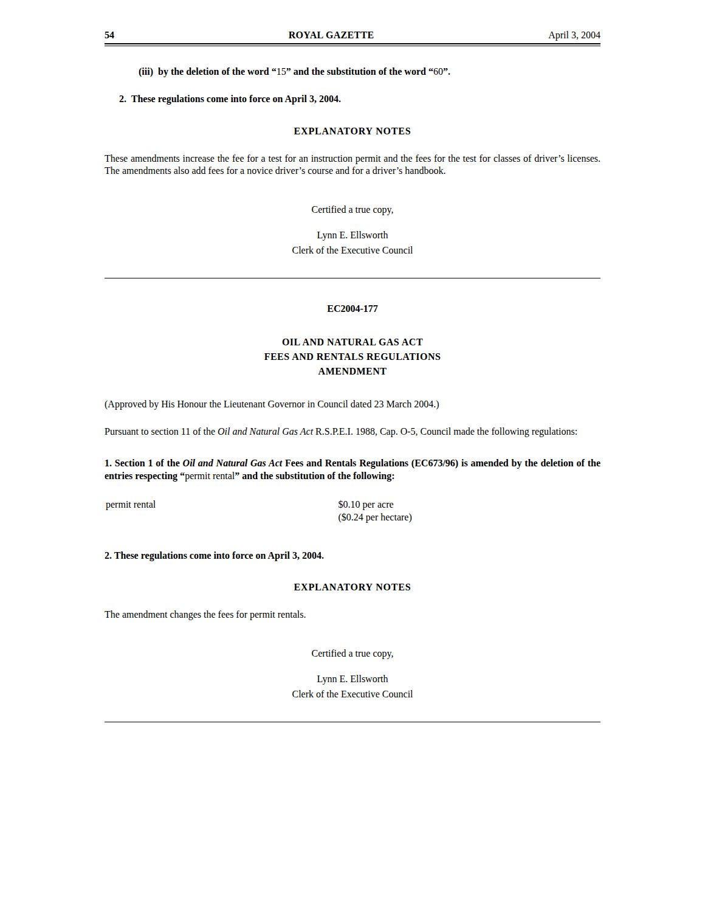54 ROYAL GAZETTE April 3, 2004
(iii) by the deletion of the word “15” and the substitution of the word “60”.
2. These regulations come into force on April 3, 2004.
EXPLANATORY NOTES
These amendments increase the fee for a test for an instruction permit and the fees for the test for classes of driver’s licenses. The amendments also add fees for a novice driver’s course and for a driver’s handbook.
Certified a true copy,
Lynn E. Ellsworth
Clerk of the Executive Council
EC2004-177
OIL AND NATURAL GAS ACT
FEES AND RENTALS REGULATIONS
AMENDMENT
(Approved by His Honour the Lieutenant Governor in Council dated 23 March 2004.)
Pursuant to section 11 of the Oil and Natural Gas Act R.S.P.E.I. 1988, Cap. O-5, Council made the following regulations:
1. Section 1 of the Oil and Natural Gas Act Fees and Rentals Regulations (EC673/96) is amended by the deletion of the entries respecting “permit rental” and the substitution of the following:
| permit rental | $0.10 per acre ($0.24 per hectare) |
2. These regulations come into force on April 3, 2004.
EXPLANATORY NOTES
The amendment changes the fees for permit rentals.
Certified a true copy,
Lynn E. Ellsworth
Clerk of the Executive Council